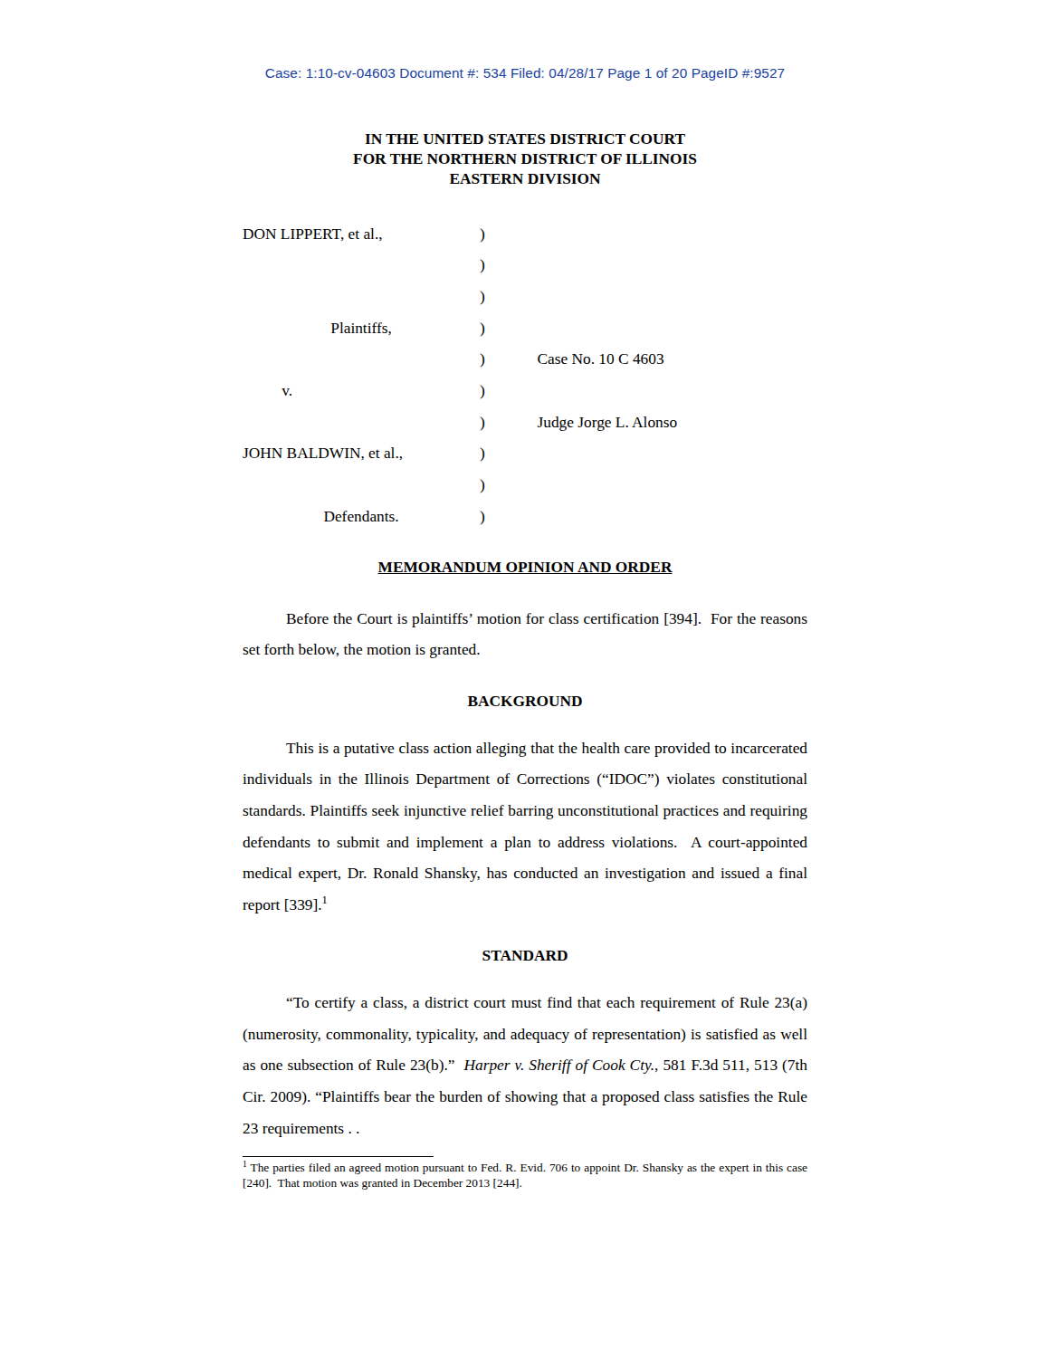Case: 1:10-cv-04603 Document #: 534 Filed: 04/28/17 Page 1 of 20 PageID #:9527
IN THE UNITED STATES DISTRICT COURT
FOR THE NORTHERN DISTRICT OF ILLINOIS
EASTERN DIVISION
| DON LIPPERT, et al., | ) | |
| | ) | |
| | ) | |
| Plaintiffs, | ) | |
| | ) | Case No. 10 C 4603 |
| v. | ) | |
| | ) | Judge Jorge L. Alonso |
| JOHN BALDWIN, et al., | ) | |
| | ) | |
| Defendants. | ) | |
MEMORANDUM OPINION AND ORDER
Before the Court is plaintiffs’ motion for class certification [394]. For the reasons set forth below, the motion is granted.
BACKGROUND
This is a putative class action alleging that the health care provided to incarcerated individuals in the Illinois Department of Corrections (“IDOC”) violates constitutional standards. Plaintiffs seek injunctive relief barring unconstitutional practices and requiring defendants to submit and implement a plan to address violations. A court-appointed medical expert, Dr. Ronald Shansky, has conducted an investigation and issued a final report [339].1
STANDARD
“To certify a class, a district court must find that each requirement of Rule 23(a) (numerosity, commonality, typicality, and adequacy of representation) is satisfied as well as one subsection of Rule 23(b).” Harper v. Sheriff of Cook Cty., 581 F.3d 511, 513 (7th Cir. 2009). “Plaintiffs bear the burden of showing that a proposed class satisfies the Rule 23 requirements . .
1 The parties filed an agreed motion pursuant to Fed. R. Evid. 706 to appoint Dr. Shansky as the expert in this case [240]. That motion was granted in December 2013 [244].